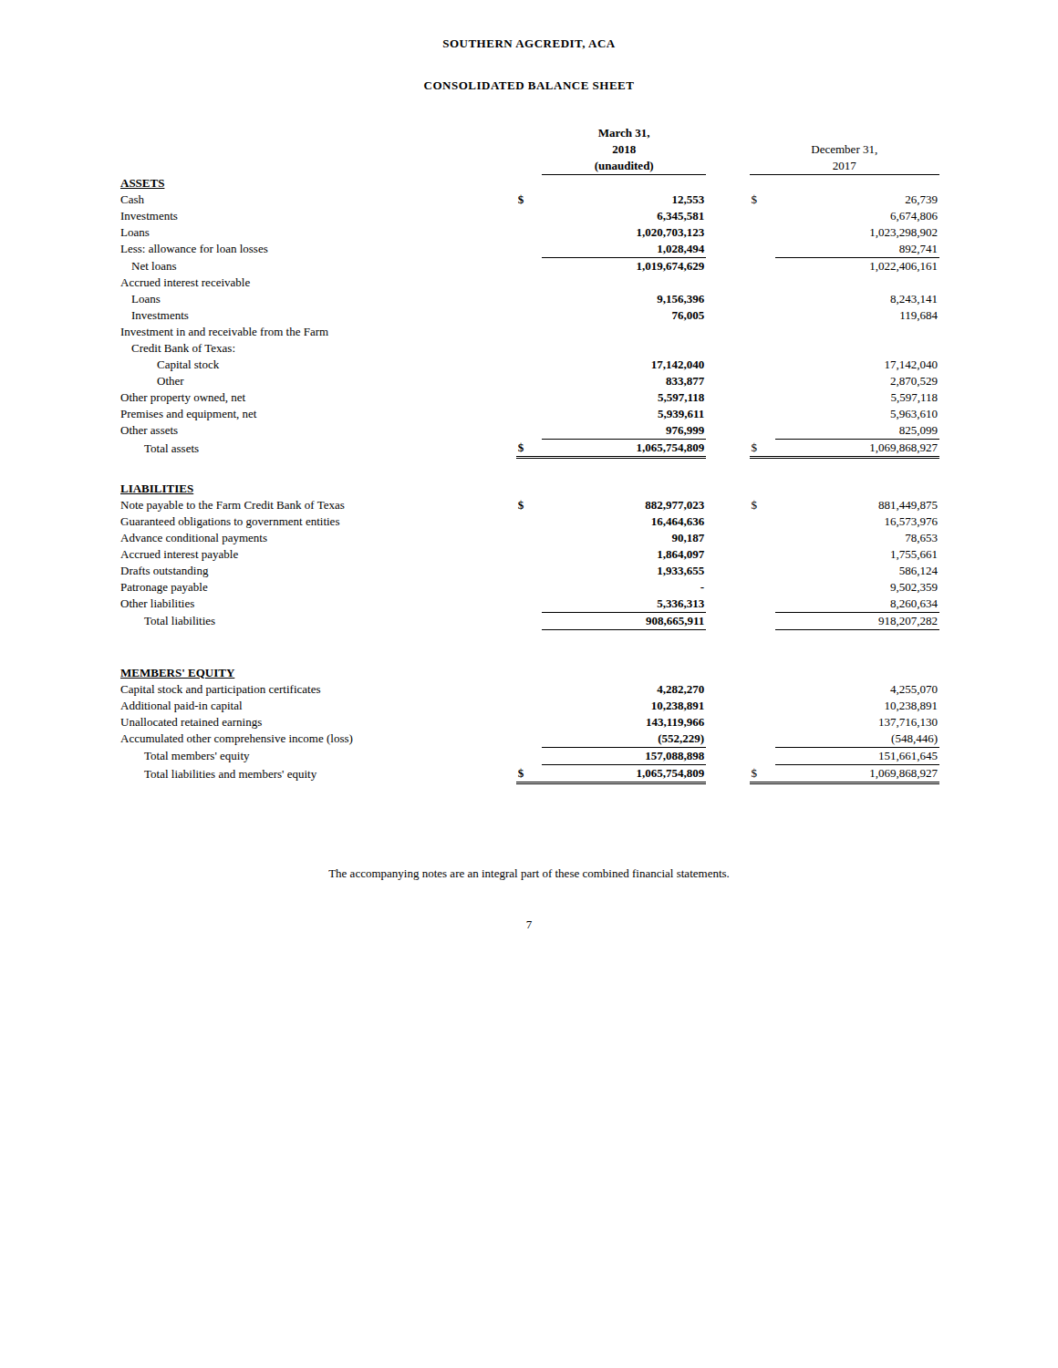SOUTHERN AGCREDIT, ACA
CONSOLIDATED BALANCE SHEET
| | | March 31, | | | |
| | | 2018 | | December 31, |
| | | (unaudited) | | 2017 |
| ASSETS | | | | | |
| Cash | $ | 12,553 | | $ | 26,739 |
| Investments | | 6,345,581 | | | 6,674,806 |
| Loans | | 1,020,703,123 | | | 1,023,298,902 |
| Less: allowance for loan losses | | 1,028,494 | | | 892,741 |
| Net loans | | 1,019,674,629 | | | 1,022,406,161 |
| Accrued interest receivable | | | | | |
| Loans | | 9,156,396 | | | 8,243,141 |
| Investments | | 76,005 | | | 119,684 |
| Investment in and receivable from the Farm | | | | | |
| Credit Bank of Texas: | | | | | |
| Capital stock | | 17,142,040 | | | 17,142,040 |
| Other | | 833,877 | | | 2,870,529 |
| Other property owned, net | | 5,597,118 | | | 5,597,118 |
| Premises and equipment, net | | 5,939,611 | | | 5,963,610 |
| Other assets | | 976,999 | | | 825,099 |
| Total assets | $ | 1,065,754,809 | | $ | 1,069,868,927 |
| LIABILITIES | | | | | |
| Note payable to the Farm Credit Bank of Texas | $ | 882,977,023 | | $ | 881,449,875 |
| Guaranteed obligations to government entities | | 16,464,636 | | | 16,573,976 |
| Advance conditional payments | | 90,187 | | | 78,653 |
| Accrued interest payable | | 1,864,097 | | | 1,755,661 |
| Drafts outstanding | | 1,933,655 | | | 586,124 |
| Patronage payable | | - | | | 9,502,359 |
| Other liabilities | | 5,336,313 | | | 8,260,634 |
| Total liabilities | | 908,665,911 | | | 918,207,282 |
| MEMBERS' EQUITY | | | | | |
| Capital stock and participation certificates | | 4,282,270 | | | 4,255,070 |
| Additional paid-in capital | | 10,238,891 | | | 10,238,891 |
| Unallocated retained earnings | | 143,119,966 | | | 137,716,130 |
| Accumulated other comprehensive income (loss) | | (552,229) | | | (548,446) |
| Total members' equity | | 157,088,898 | | | 151,661,645 |
| Total liabilities and members' equity | $ | 1,065,754,809 | | $ | 1,069,868,927 |
The accompanying notes are an integral part of these combined financial statements.
7